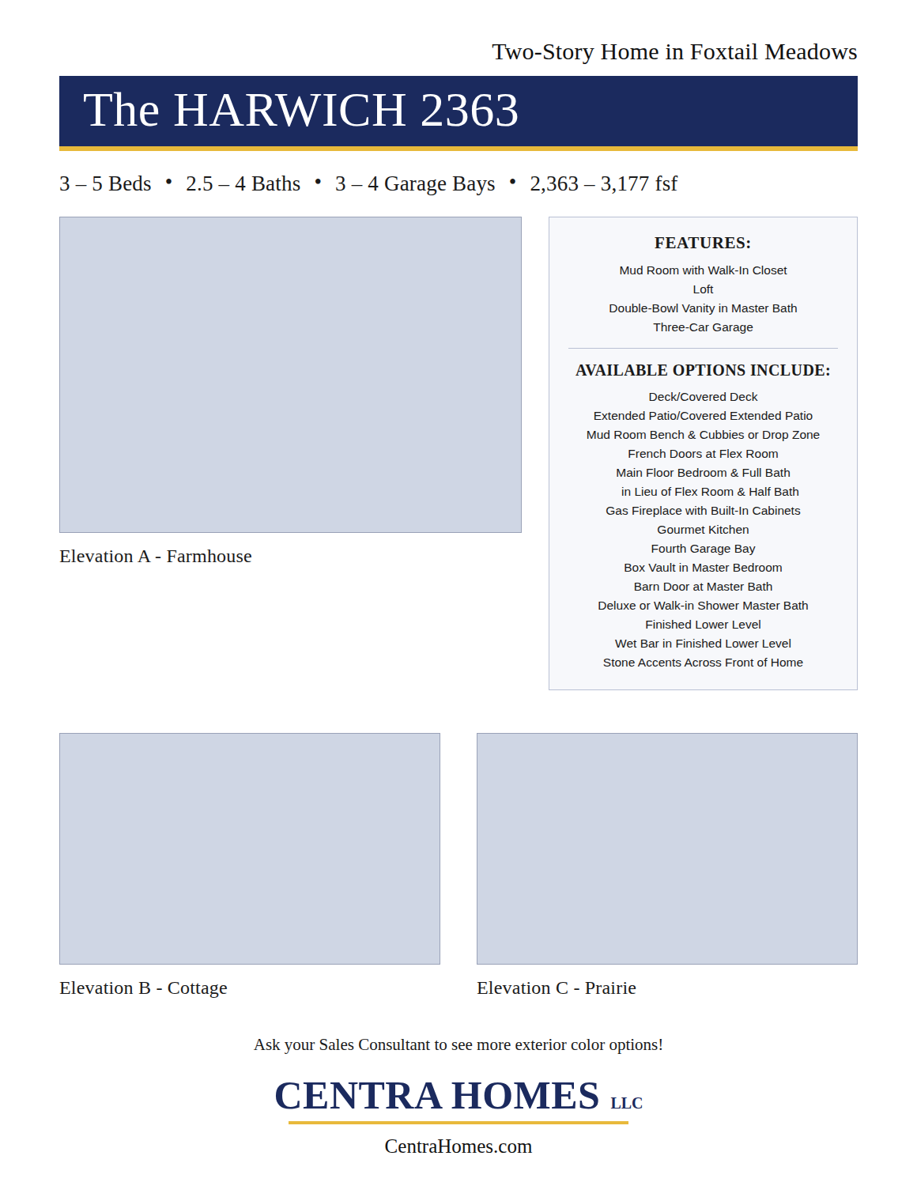Two-Story Home in Foxtail Meadows
The HARWICH 2363
3 – 5 Beds • 2.5 – 4 Baths • 3 – 4 Garage Bays • 2,363 – 3,177 fsf
Elevation A - Farmhouse
FEATURES:
Mud Room with Walk-In Closet
Loft
Double-Bowl Vanity in Master Bath
Three-Car Garage
AVAILABLE OPTIONS INCLUDE:
Deck/Covered Deck
Extended Patio/Covered Extended Patio
Mud Room Bench & Cubbies or Drop Zone
French Doors at Flex Room
Main Floor Bedroom & Full Bathin Lieu of Flex Room & Half Bath
Gas Fireplace with Built-In Cabinets
Gourmet Kitchen
Fourth Garage Bay
Box Vault in Master Bedroom
Barn Door at Master Bath
Deluxe or Walk-in Shower Master Bath
Finished Lower Level
Wet Bar in Finished Lower Level
Stone Accents Across Front of Home
Elevation B - Cottage
Elevation C - Prairie
Ask your Sales Consultant to see more exterior color options!
CENTRA HOMES LLC
CentraHomes.com